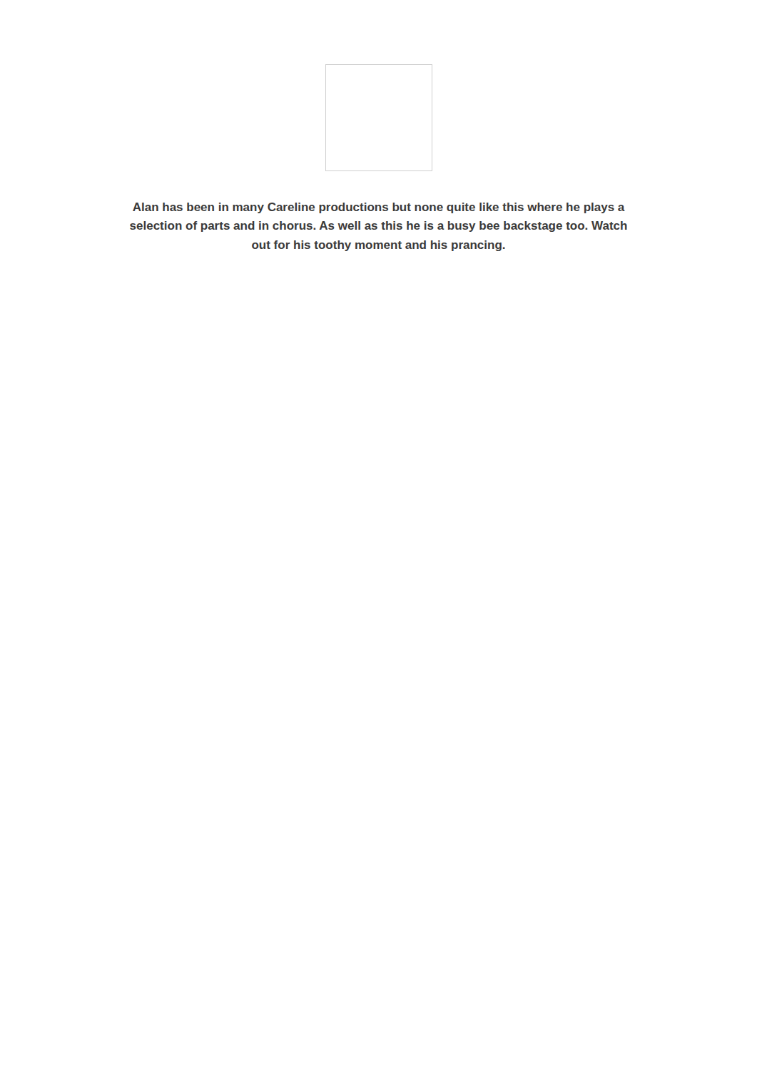Alan has been in many Careline productions but none quite like this where he plays a selection of parts and in chorus. As well as this he is a busy bee backstage too. Watch out for his toothy moment and his prancing.